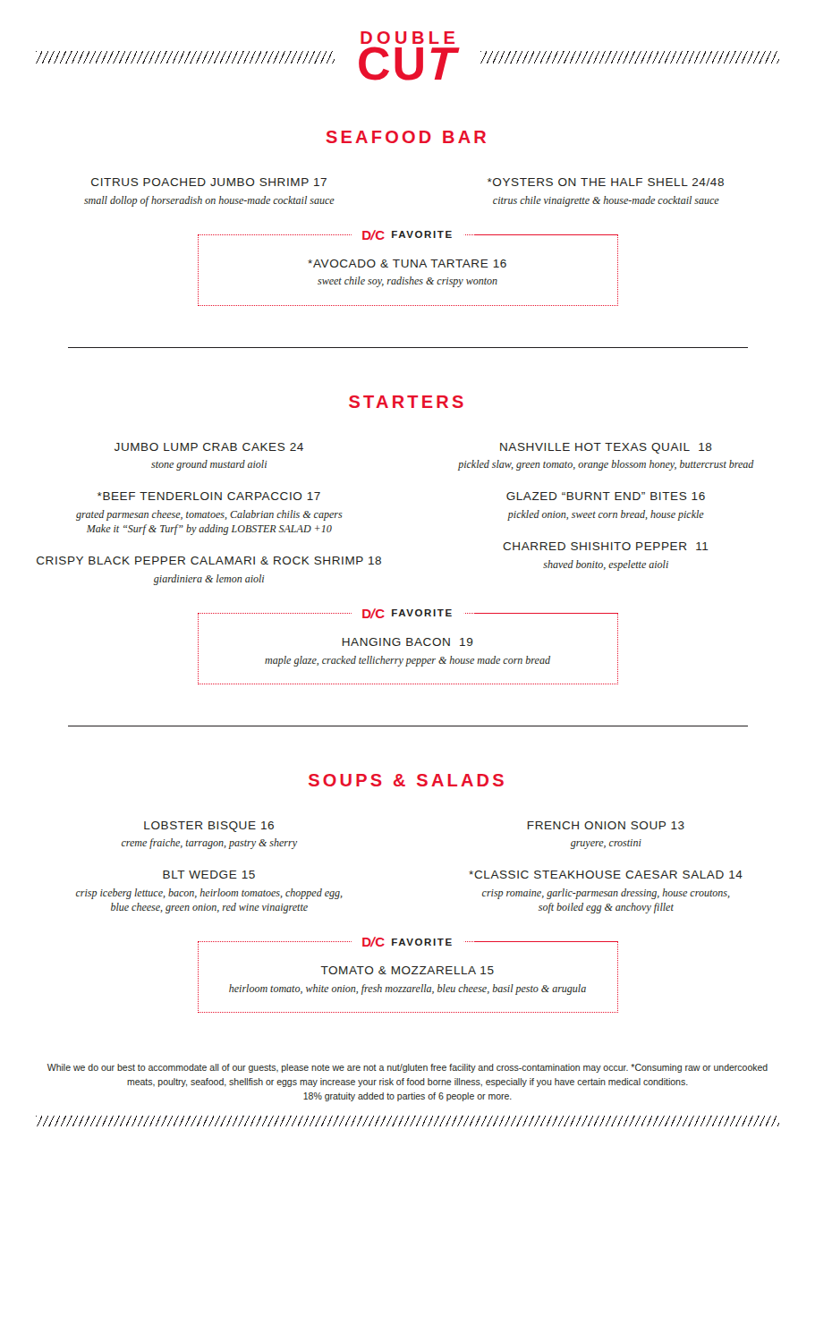DOUBLE CUT
Seafood Bar
Citrus Poached Jumbo Shrimp 17
small dollop of horseradish on house-made cocktail sauce
*Oysters on the Half Shell 24/48
citrus chile vinaigrette & house-made cocktail sauce
D/C FAVORITE
*Avocado & Tuna Tartare 16
sweet chile soy, radishes & crispy wonton
Starters
Jumbo Lump Crab Cakes 24
stone ground mustard aioli
*Beef Tenderloin Carpaccio 17
grated parmesan cheese, tomatoes, Calabrian chilis & capers
Make it “Surf & Turf” by adding LOBSTER SALAD +10
Crispy Black Pepper Calamari & Rock Shrimp 18
giardiniera & lemon aioli
Nashville Hot Texas Quail 18
pickled slaw, green tomato, orange blossom honey, buttercrust bread
Glazed “Burnt End” Bites 16
pickled onion, sweet corn bread, house pickle
Charred Shishito Pepper 11
shaved bonito, espelette aioli
D/C FAVORITE
Hanging Bacon 19
maple glaze, cracked tellicherry pepper & house made corn bread
Soups & Salads
Lobster Bisque 16
creme fraiche, tarragon, pastry & sherry
BLT Wedge 15
crisp iceberg lettuce, bacon, heirloom tomatoes, chopped egg,
blue cheese, green onion, red wine vinaigrette
French Onion Soup 13
gruyere, crostini
*Classic Steakhouse Caesar Salad 14
crisp romaine, garlic-parmesan dressing, house croutons,
soft boiled egg & anchovy fillet
D/C FAVORITE
Tomato & Mozzarella 15
heirloom tomato, white onion, fresh mozzarella, bleu cheese, basil pesto & arugula
While we do our best to accommodate all of our guests, please note we are not a nut/gluten free facility and cross-contamination may occur. *Consuming raw or undercooked meats, poultry, seafood, shellfish or eggs may increase your risk of food borne illness, especially if you have certain medical conditions.
18% gratuity added to parties of 6 people or more.